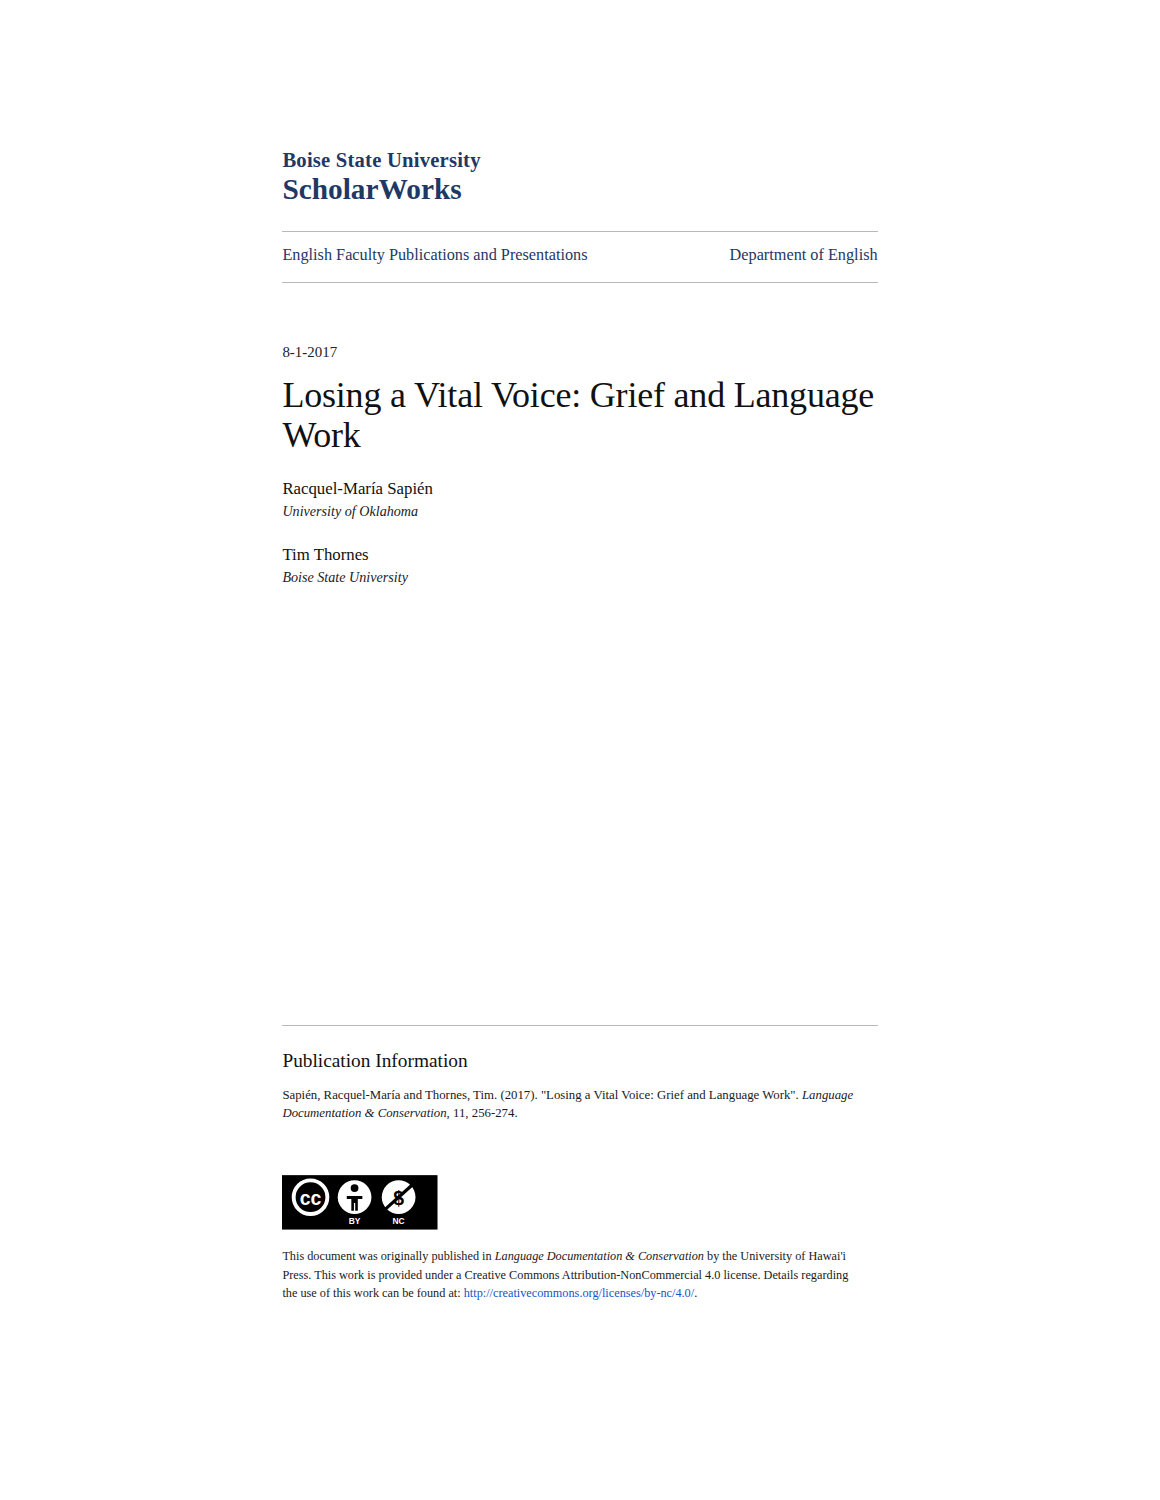Boise State University
ScholarWorks
English Faculty Publications and Presentations
Department of English
8-1-2017
Losing a Vital Voice: Grief and Language Work
Racquel-María Sapién
University of Oklahoma
Tim Thornes
Boise State University
Publication Information
Sapién, Racquel-María and Thornes, Tim. (2017). "Losing a Vital Voice: Grief and Language Work". Language Documentation & Conservation, 11, 256-274.
cc $ BY NC
This document was originally published in Language Documentation & Conservation by the University of Hawai'i Press. This work is provided under a Creative Commons Attribution-NonCommercial 4.0 license. Details regarding the use of this work can be found at: http://creativecommons.org/licenses/by-nc/4.0/.